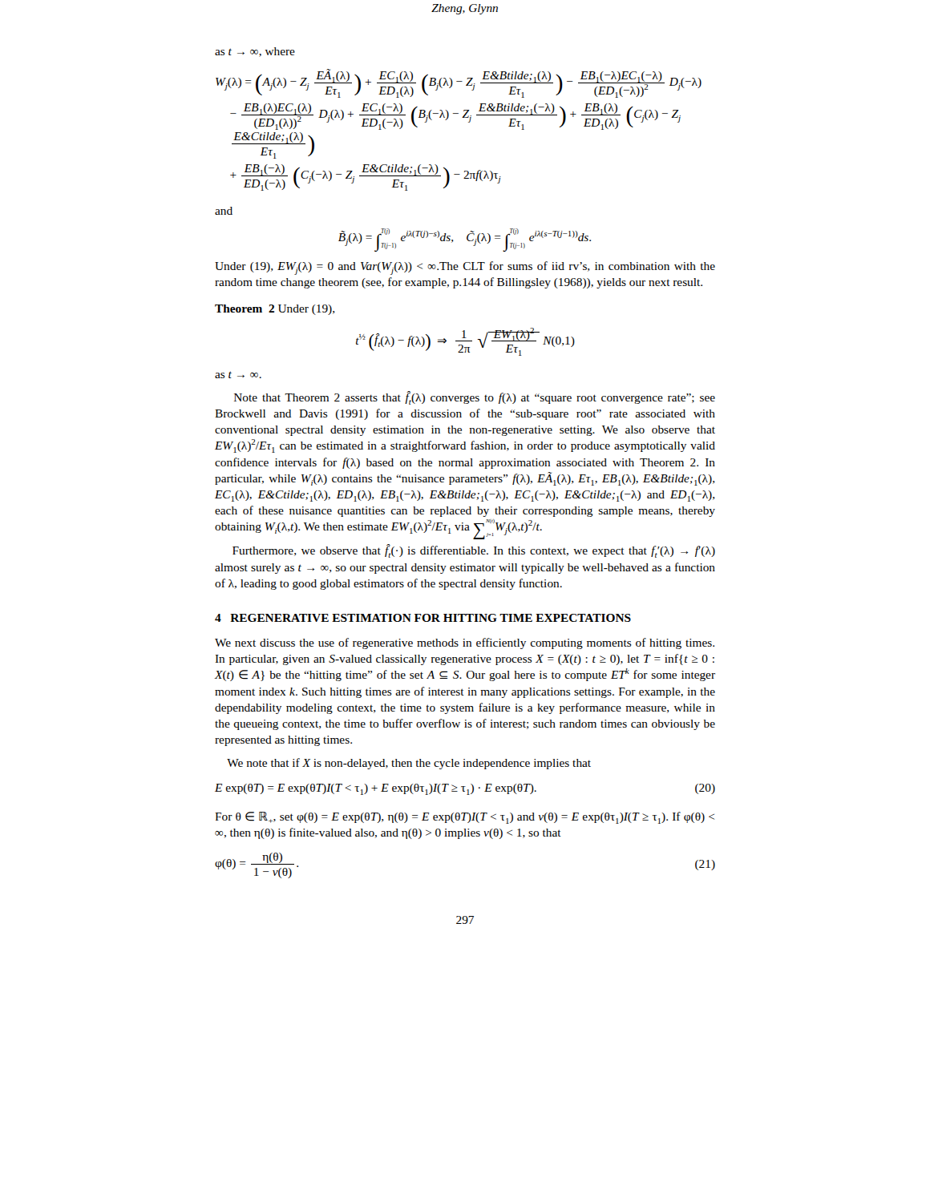Zheng, Glynn
as t → ∞, where
| W j (λ) = ( A j (λ) − Z j EÃ 1 (λ) Eτ 1 ) + EC 1 (λ) ED 1 (λ) ( B j (λ) − Z j E&Btilde; 1 (λ) Eτ 1 ) − EB 1 (−λ) EC 1 (−λ) ( ED 1 (−λ)) 2 D j (−λ) |
| − EB 1 (λ) EC 1 (λ) ( ED 1 (λ)) 2 D j (λ) + EC 1 (−λ) ED 1 (−λ) ( B j (−λ) − Z j E&Btilde; 1 (−λ) Eτ 1 ) + EB 1 (λ) ED 1 (λ) ( C j (λ) − Z j E&Ctilde; 1 (λ) Eτ 1 ) |
| + EB 1 (−λ) ED 1 (−λ) ( C j (−λ) − Z j E&Ctilde; 1 (−λ) Eτ 1 ) − 2π f (λ)τ j |
and
B̃j(λ) = ∫T(j)
T(j−1) eiλ(T(j)−s)ds, C̃j(λ) = ∫T(j)
T(j−1) eiλ(s−T(j−1))ds.
Under (19), EWj(λ) = 0 and Var(Wj(λ)) < ∞.The CLT for sums of iid rv’s, in combination with the random time change theorem (see, for example, p.144 of Billingsley (1968)), yields our next result.
Theorem 2 Under (19),
t½ (f̂t(λ) − f(λ)) ⇒ 12π √EW1(λ)2 Eτ1 N(0,1)
as t → ∞.
Note that Theorem 2 asserts that f̂t(λ) converges to f(λ) at “square root convergence rate”; see Brockwell and Davis (1991) for a discussion of the “sub-square root” rate associated with conventional spectral density estimation in the non-regenerative setting. We also observe that EW1(λ)2/Eτ1 can be estimated in a straightforward fashion, in order to produce asymptotically valid confidence intervals for f(λ) based on the normal approximation associated with Theorem 2. In particular, while Wi(λ) contains the “nuisance parameters” f(λ), EÃ1(λ), Eτ1, EB1(λ), E&Btilde;1(λ), EC1(λ), E&Ctilde;1(λ), ED1(λ), EB1(−λ), E&Btilde;1(−λ), EC1(−λ), E&Ctilde;1(−λ) and ED1(−λ), each of these nuisance quantities can be replaced by their corresponding sample means, thereby obtaining Wi(λ,t). We then estimate EW1(λ)2/Eτ1 via ∑N(t)
j=1 Wj(λ,t)2/t.
Furthermore, we observe that f̂t(·) is differentiable. In this context, we expect that ft′(λ) → f′(λ) almost surely as t → ∞, so our spectral density estimator will typically be well-behaved as a function of λ, leading to good global estimators of the spectral density function.
4 REGENERATIVE ESTIMATION FOR HITTING TIME EXPECTATIONS
We next discuss the use of regenerative methods in efficiently computing moments of hitting times. In particular, given an S-valued classically regenerative process X = (X(t) : t ≥ 0), let T = inf{t ≥ 0 : X(t) ∈ A} be the “hitting time” of the set A ⊆ S. Our goal here is to compute ETk for some integer moment index k. Such hitting times are of interest in many applications settings. For example, in the dependability modeling context, the time to system failure is a key performance measure, while in the queueing context, the time to buffer overflow is of interest; such random times can obviously be represented as hitting times.
We note that if X is non-delayed, then the cycle independence implies that
| E exp(θ T ) = E exp(θ T ) I ( T < τ 1 ) + E exp(θτ 1 ) I ( T ≥ τ 1 ) · E exp(θ T ). | (20) |
For θ ∈ ℝ+, set φ(θ) = E exp(θT), η(θ) = E exp(θT)I(T < τ1) and v(θ) = E exp(θτ1)I(T ≥ τ1). If φ(θ) < ∞, then η(θ) is finite-valued also, and η(θ) > 0 implies v(θ) < 1, so that
| φ(θ) = η(θ) 1 − v (θ) . | (21) |
297